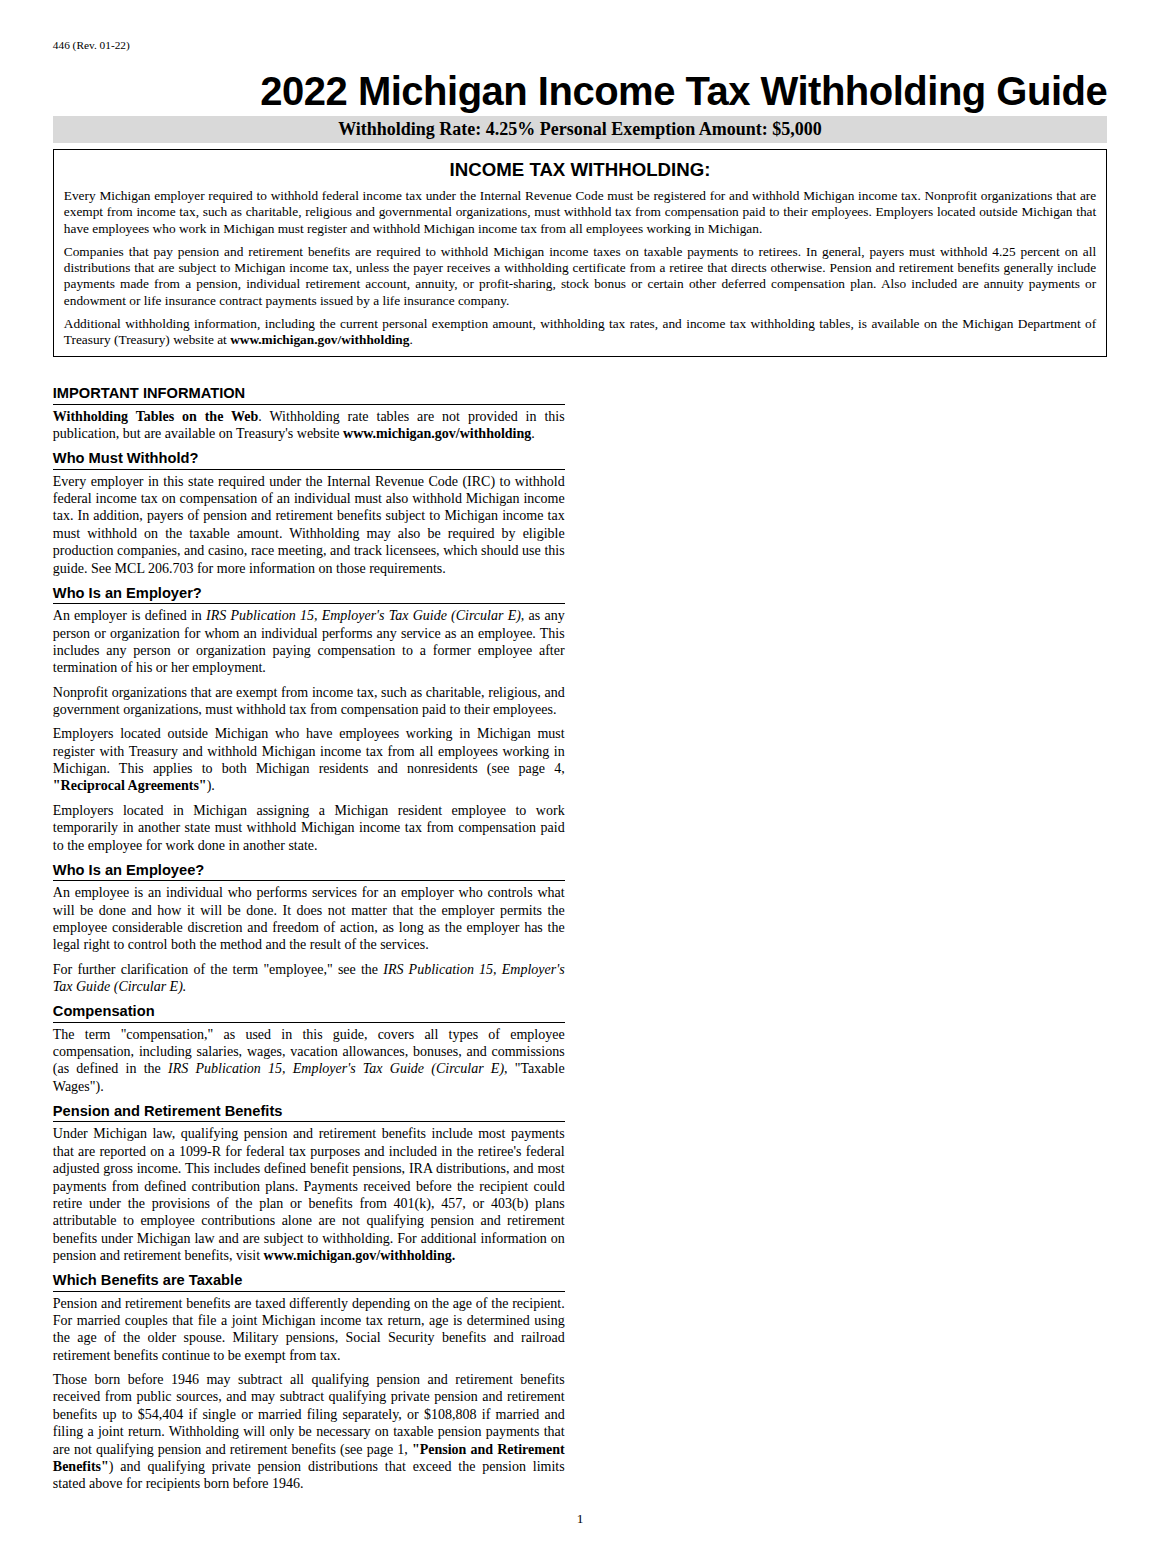446 (Rev. 01-22)
2022 Michigan Income Tax Withholding Guide
Withholding Rate: 4.25% Personal Exemption Amount: $5,000
INCOME TAX WITHHOLDING:
Every Michigan employer required to withhold federal income tax under the Internal Revenue Code must be registered for and withhold Michigan income tax. Nonprofit organizations that are exempt from income tax, such as charitable, religious and governmental organizations, must withhold tax from compensation paid to their employees. Employers located outside Michigan that have employees who work in Michigan must register and withhold Michigan income tax from all employees working in Michigan.
Companies that pay pension and retirement benefits are required to withhold Michigan income taxes on taxable payments to retirees. In general, payers must withhold 4.25 percent on all distributions that are subject to Michigan income tax, unless the payer receives a withholding certificate from a retiree that directs otherwise. Pension and retirement benefits generally include payments made from a pension, individual retirement account, annuity, or profit-sharing, stock bonus or certain other deferred compensation plan. Also included are annuity payments or endowment or life insurance contract payments issued by a life insurance company.
Additional withholding information, including the current personal exemption amount, withholding tax rates, and income tax withholding tables, is available on the Michigan Department of Treasury (Treasury) website at www.michigan.gov/withholding.
IMPORTANT INFORMATION
Withholding Tables on the Web. Withholding rate tables are not provided in this publication, but are available on Treasury's website www.michigan.gov/withholding.
Who Must Withhold?
Every employer in this state required under the Internal Revenue Code (IRC) to withhold federal income tax on compensation of an individual must also withhold Michigan income tax. In addition, payers of pension and retirement benefits subject to Michigan income tax must withhold on the taxable amount. Withholding may also be required by eligible production companies, and casino, race meeting, and track licensees, which should use this guide. See MCL 206.703 for more information on those requirements.
Who Is an Employer?
An employer is defined in IRS Publication 15, Employer's Tax Guide (Circular E), as any person or organization for whom an individual performs any service as an employee. This includes any person or organization paying compensation to a former employee after termination of his or her employment.
Nonprofit organizations that are exempt from income tax, such as charitable, religious, and government organizations, must withhold tax from compensation paid to their employees.
Employers located outside Michigan who have employees working in Michigan must register with Treasury and withhold Michigan income tax from all employees working in Michigan. This applies to both Michigan residents and nonresidents (see page 4, "Reciprocal Agreements").
Employers located in Michigan assigning a Michigan resident employee to work temporarily in another state must withhold Michigan income tax from compensation paid to the employee for work done in another state.
Who Is an Employee?
An employee is an individual who performs services for an employer who controls what will be done and how it will be done. It does not matter that the employer permits the employee considerable discretion and freedom of action, as long as the employer has the legal right to control both the method and the result of the services.
For further clarification of the term "employee," see the IRS Publication 15, Employer's Tax Guide (Circular E).
Compensation
The term "compensation," as used in this guide, covers all types of employee compensation, including salaries, wages, vacation allowances, bonuses, and commissions (as defined in the IRS Publication 15, Employer's Tax Guide (Circular E), "Taxable Wages").
Pension and Retirement Benefits
Under Michigan law, qualifying pension and retirement benefits include most payments that are reported on a 1099-R for federal tax purposes and included in the retiree's federal adjusted gross income. This includes defined benefit pensions, IRA distributions, and most payments from defined contribution plans. Payments received before the recipient could retire under the provisions of the plan or benefits from 401(k), 457, or 403(b) plans attributable to employee contributions alone are not qualifying pension and retirement benefits under Michigan law and are subject to withholding. For additional information on pension and retirement benefits, visit www.michigan.gov/withholding.
Which Benefits are Taxable
Pension and retirement benefits are taxed differently depending on the age of the recipient. For married couples that file a joint Michigan income tax return, age is determined using the age of the older spouse. Military pensions, Social Security benefits and railroad retirement benefits continue to be exempt from tax.
Those born before 1946 may subtract all qualifying pension and retirement benefits received from public sources, and may subtract qualifying private pension and retirement benefits up to $54,404 if single or married filing separately, or $108,808 if married and filing a joint return. Withholding will only be necessary on taxable pension payments that are not qualifying pension and retirement benefits (see page 1, "Pension and Retirement Benefits") and qualifying private pension distributions that exceed the pension limits stated above for recipients born before 1946.
1